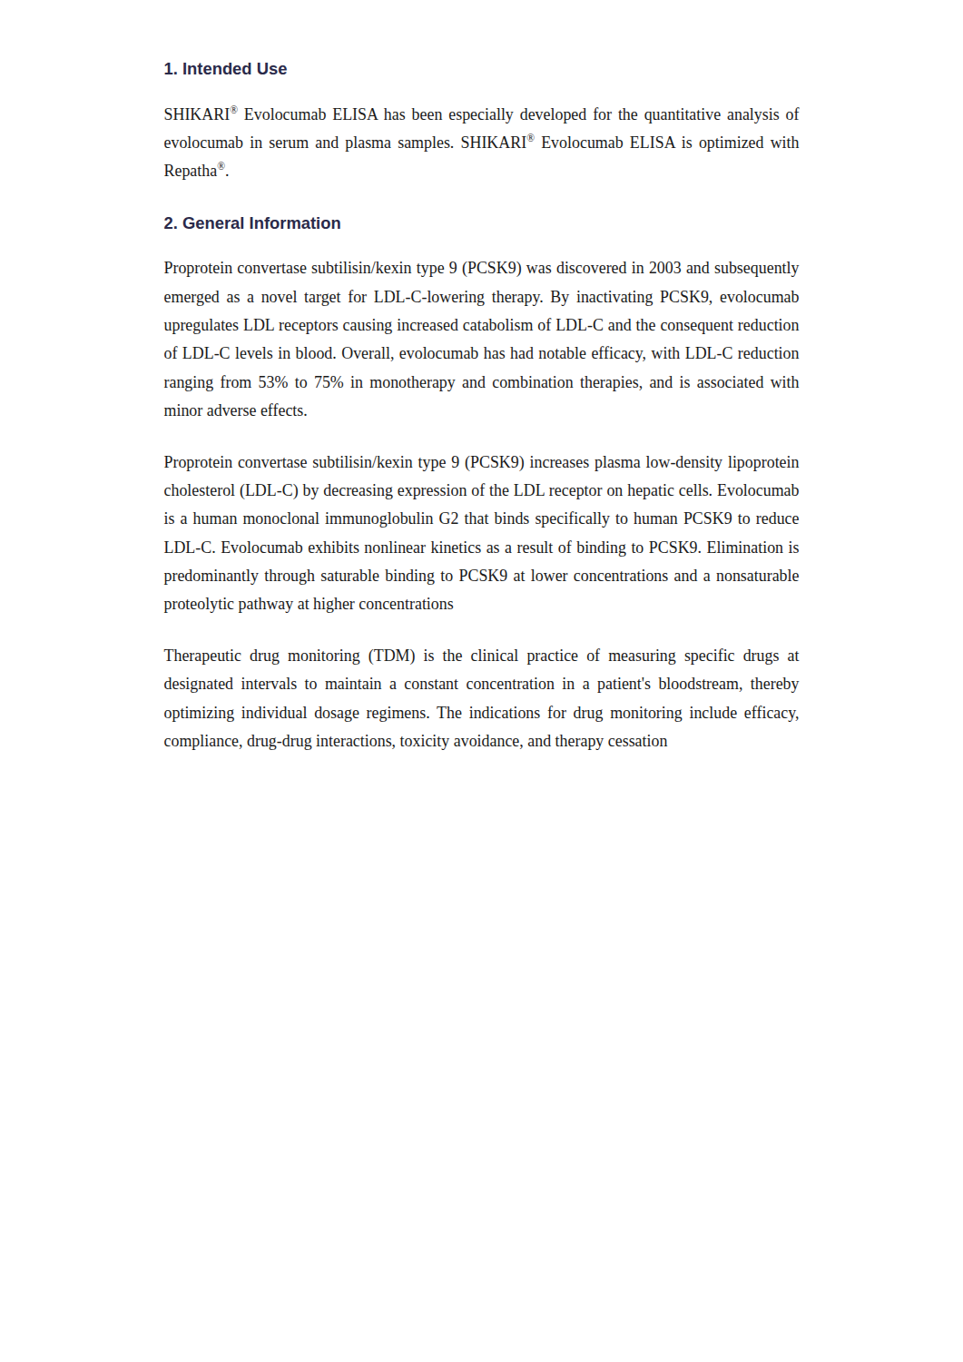1. Intended Use
SHIKARI® Evolocumab ELISA has been especially developed for the quantitative analysis of evolocumab in serum and plasma samples. SHIKARI® Evolocumab ELISA is optimized with Repatha®.
2. General Information
Proprotein convertase subtilisin/kexin type 9 (PCSK9) was discovered in 2003 and subsequently emerged as a novel target for LDL-C-lowering therapy. By inactivating PCSK9, evolocumab upregulates LDL receptors causing increased catabolism of LDL-C and the consequent reduction of LDL-C levels in blood. Overall, evolocumab has had notable efficacy, with LDL-C reduction ranging from 53% to 75% in monotherapy and combination therapies, and is associated with minor adverse effects.
Proprotein convertase subtilisin/kexin type 9 (PCSK9) increases plasma low-density lipoprotein cholesterol (LDL-C) by decreasing expression of the LDL receptor on hepatic cells. Evolocumab is a human monoclonal immunoglobulin G2 that binds specifically to human PCSK9 to reduce LDL-C. Evolocumab exhibits nonlinear kinetics as a result of binding to PCSK9. Elimination is predominantly through saturable binding to PCSK9 at lower concentrations and a nonsaturable proteolytic pathway at higher concentrations
Therapeutic drug monitoring (TDM) is the clinical practice of measuring specific drugs at designated intervals to maintain a constant concentration in a patient's bloodstream, thereby optimizing individual dosage regimens. The indications for drug monitoring include efficacy, compliance, drug-drug interactions, toxicity avoidance, and therapy cessation